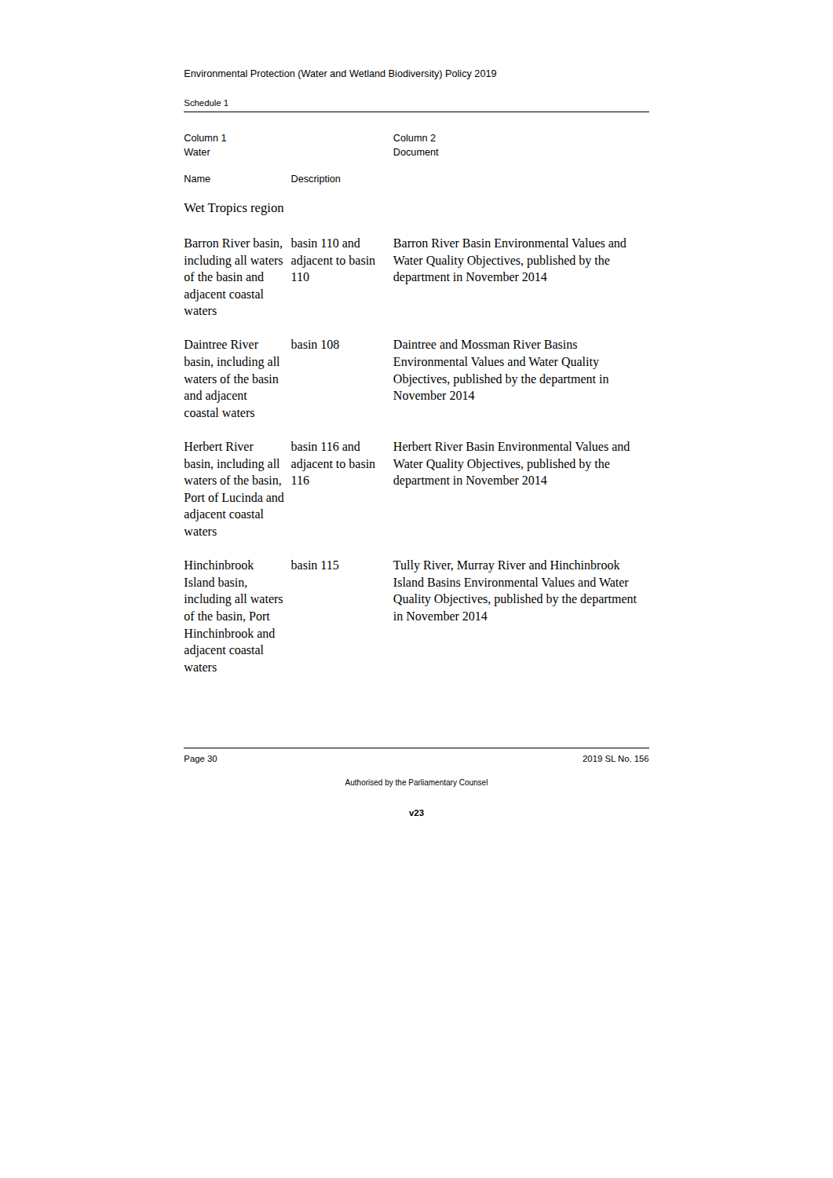Environmental Protection (Water and Wetland Biodiversity) Policy 2019
Schedule 1
| Column 1 Water | Column 2 Document |
| --- | --- |
| Name | Description | |
| Wet Tropics region |
| Barron River basin, including all waters of the basin and adjacent coastal waters | basin 110 and adjacent to basin 110 | Barron River Basin Environmental Values and Water Quality Objectives, published by the department in November 2014 |
| Daintree River basin, including all waters of the basin and adjacent coastal waters | basin 108 | Daintree and Mossman River Basins Environmental Values and Water Quality Objectives, published by the department in November 2014 |
| Herbert River basin, including all waters of the basin, Port of Lucinda and adjacent coastal waters | basin 116 and adjacent to basin 116 | Herbert River Basin Environmental Values and Water Quality Objectives, published by the department in November 2014 |
| Hinchinbrook Island basin, including all waters of the basin, Port Hinchinbrook and adjacent coastal waters | basin 115 | Tully River, Murray River and Hinchinbrook Island Basins Environmental Values and Water Quality Objectives, published by the department in November 2014 |
Page 30 2019 SL No. 156
Authorised by the Parliamentary Counsel
v23